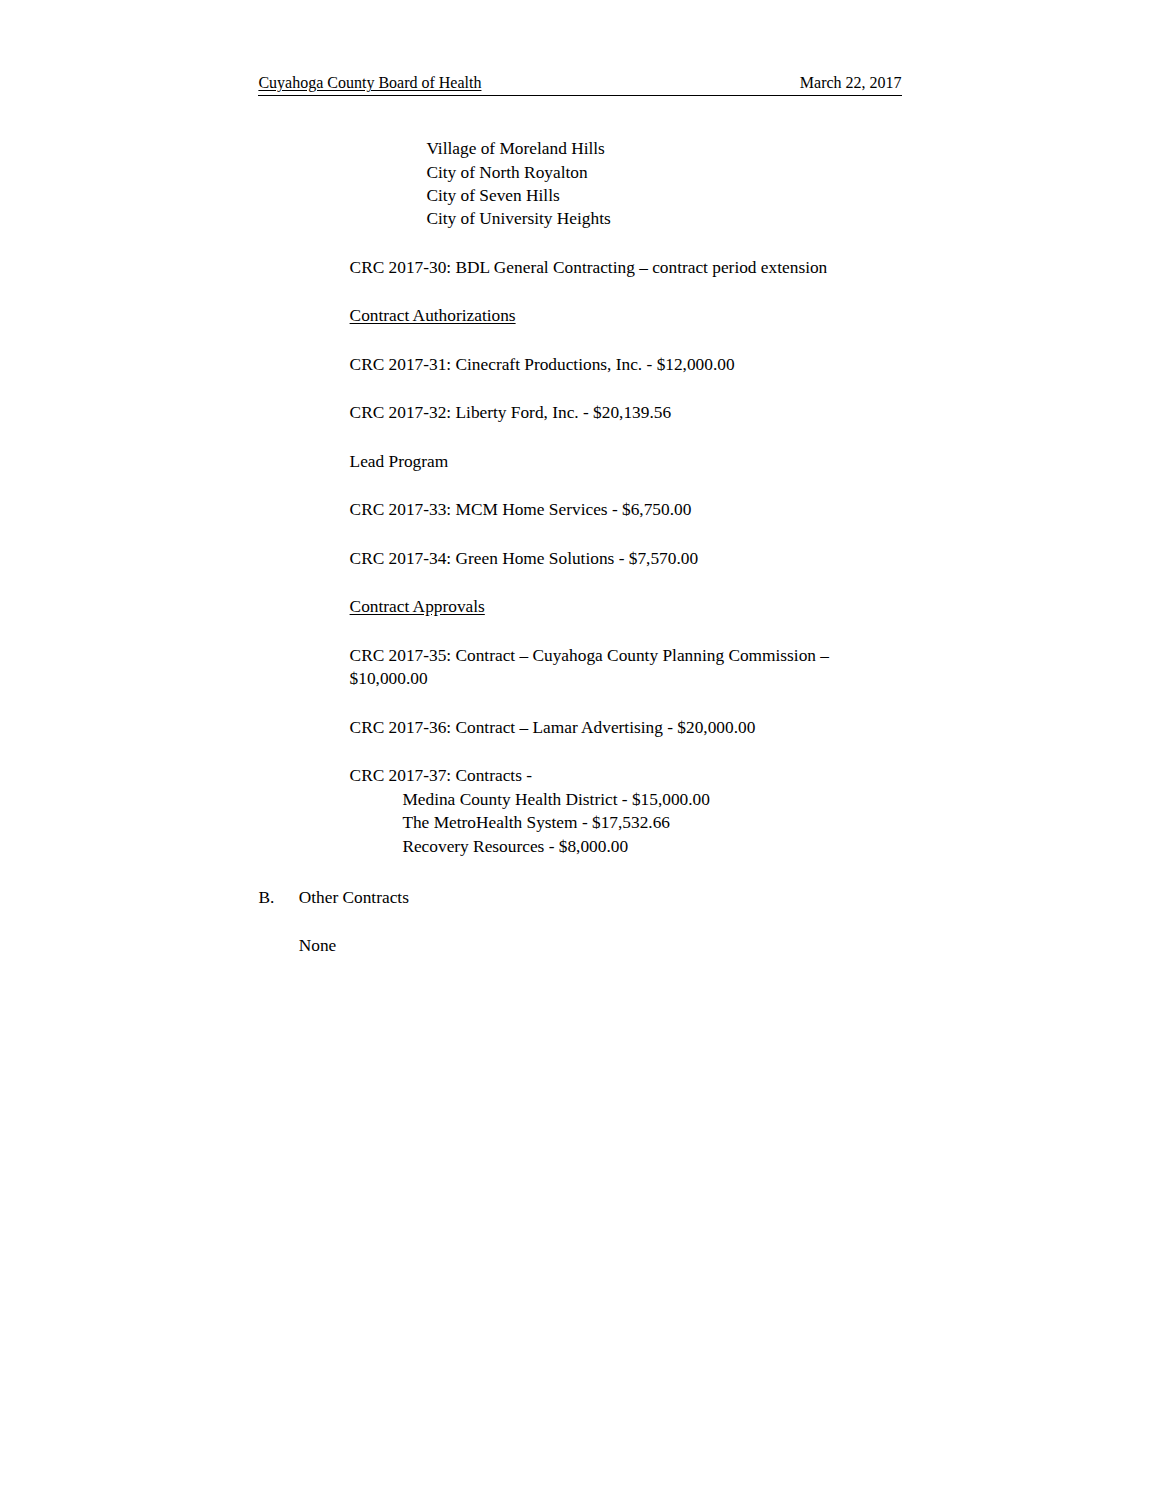Cuyahoga County Board of Health March 22, 2017
Village of Moreland Hills
City of North Royalton
City of Seven Hills
City of University Heights
CRC 2017-30: BDL General Contracting – contract period extension
Contract Authorizations
CRC 2017-31: Cinecraft Productions, Inc. - $12,000.00
CRC 2017-32: Liberty Ford, Inc. - $20,139.56
Lead Program
CRC 2017-33: MCM Home Services - $6,750.00
CRC 2017-34: Green Home Solutions - $7,570.00
Contract Approvals
CRC 2017-35: Contract – Cuyahoga County Planning Commission – $10,000.00
CRC 2017-36: Contract – Lamar Advertising - $20,000.00
CRC 2017-37: Contracts -
Medina County Health District - $15,000.00
The MetroHealth System - $17,532.66
Recovery Resources - $8,000.00
B. Other Contracts
None